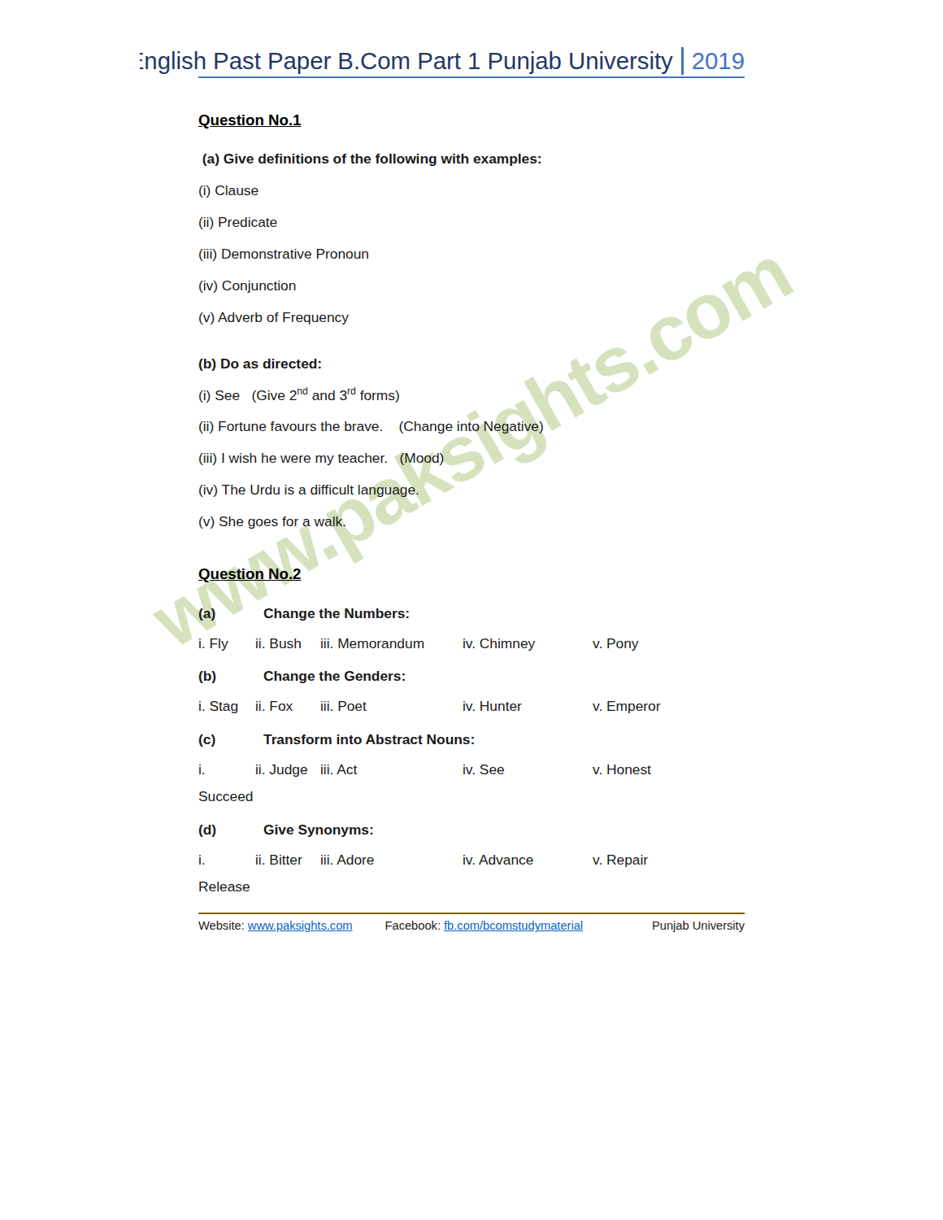Functional English Past Paper B.Com Part 1 Punjab University 2019
www.paksights.com
Question No.1
(a) Give definitions of the following with examples:
(i) Clause
(ii) Predicate
(iii) Demonstrative Pronoun
(iv) Conjunction
(v) Adverb of Frequency
(b) Do as directed:
(i) See (Give 2nd and 3rd forms)
(ii) Fortune favours the brave. (Change into Negative)
(iii) I wish he were my teacher. (Mood)
(iv) The Urdu is a difficult language.
(v) She goes for a walk.
Question No.2
(a) Change the Numbers:
i. Fly ii. Bush iii. Memorandum iv. Chimney v. Pony
(b) Change the Genders:
i. Stag ii. Fox iii. Poet iv. Hunter v. Emperor
(c) Transform into Abstract Nouns:
i. Succeed ii. Judge iii. Act iv. See v. Honest
(d) Give Synonyms:
i. Release ii. Bitter iii. Adore iv. Advance v. Repair
Website: www.paksights.com Facebook: fb.com/bcomstudymaterial
Punjab University